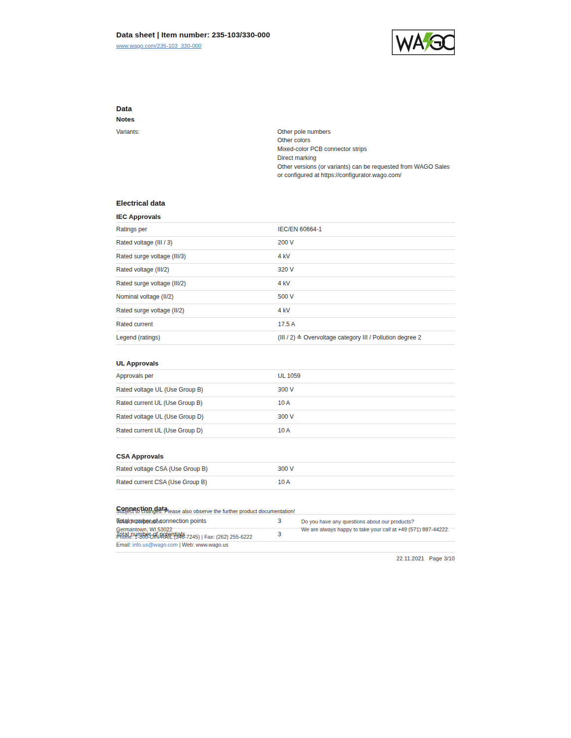Data sheet | Item number: 235-103/330-000
www.wago.com/235-103_330-000
Data
Notes
| Variants: | Other pole numbers Other colors Mixed-color PCB connector strips Direct marking Other versions (or variants) can be requested from WAGO Sales or configured at https://configurator.wago.com/ |
Electrical data
IEC Approvals
| Ratings per | IEC/EN 60664-1 |
| Rated voltage (III / 3) | 200 V |
| Rated surge voltage (III/3) | 4 kV |
| Rated voltage (III/2) | 320 V |
| Rated surge voltage (III/2) | 4 kV |
| Nominal voltage (II/2) | 500 V |
| Rated surge voltage (II/2) | 4 kV |
| Rated current | 17.5 A |
| Legend (ratings) | (III / 2) ≙ Overvoltage category III / Pollution degree 2 |
UL Approvals
| Approvals per | UL 1059 |
| Rated voltage UL (Use Group B) | 300 V |
| Rated current UL (Use Group B) | 10 A |
| Rated voltage UL (Use Group D) | 300 V |
| Rated current UL (Use Group D) | 10 A |
CSA Approvals
| Rated voltage CSA (Use Group B) | 300 V |
| Rated current CSA (Use Group B) | 10 A |
Connection data
| Total number of connection points | 3 |
| Total number of potentials | 3 |
Subject to changes. Please also observe the further product documentation!
WAGO Corporation
Germantown, WI 53022
Phone: 1-800-DIN-RAIL (346-7245) | Fax: (262) 255-6222
Email: info.us@wago.com | Web: www.wago.us
Do you have any questions about our products?
We are always happy to take your call at +49 (571) 887-44222.
22.11.2021 Page 3/10